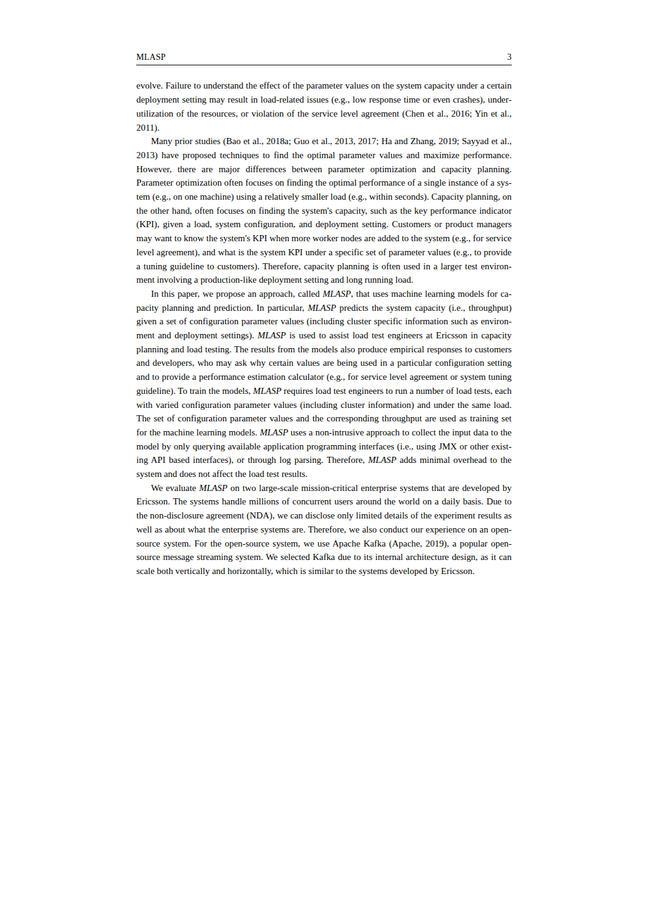MLASP 3
evolve. Failure to understand the effect of the parameter values on the system capacity under a certain deployment setting may result in load-related issues (e.g., low response time or even crashes), underutilization of the resources, or violation of the service level agreement (Chen et al., 2016; Yin et al., 2011).
Many prior studies (Bao et al., 2018a; Guo et al., 2013, 2017; Ha and Zhang, 2019; Sayyad et al., 2013) have proposed techniques to find the optimal parameter values and maximize performance. However, there are major differences between parameter optimization and capacity planning. Parameter optimization often focuses on finding the optimal performance of a single instance of a system (e.g., on one machine) using a relatively smaller load (e.g., within seconds). Capacity planning, on the other hand, often focuses on finding the system's capacity, such as the key performance indicator (KPI), given a load, system configuration, and deployment setting. Customers or product managers may want to know the system's KPI when more worker nodes are added to the system (e.g., for service level agreement), and what is the system KPI under a specific set of parameter values (e.g., to provide a tuning guideline to customers). Therefore, capacity planning is often used in a larger test environment involving a production-like deployment setting and long running load.
In this paper, we propose an approach, called MLASP, that uses machine learning models for capacity planning and prediction. In particular, MLASP predicts the system capacity (i.e., throughput) given a set of configuration parameter values (including cluster specific information such as environment and deployment settings). MLASP is used to assist load test engineers at Ericsson in capacity planning and load testing. The results from the models also produce empirical responses to customers and developers, who may ask why certain values are being used in a particular configuration setting and to provide a performance estimation calculator (e.g., for service level agreement or system tuning guideline). To train the models, MLASP requires load test engineers to run a number of load tests, each with varied configuration parameter values (including cluster information) and under the same load. The set of configuration parameter values and the corresponding throughput are used as training set for the machine learning models. MLASP uses a non-intrusive approach to collect the input data to the model by only querying available application programming interfaces (i.e., using JMX or other existing API based interfaces), or through log parsing. Therefore, MLASP adds minimal overhead to the system and does not affect the load test results.
We evaluate MLASP on two large-scale mission-critical enterprise systems that are developed by Ericsson. The systems handle millions of concurrent users around the world on a daily basis. Due to the non-disclosure agreement (NDA), we can disclose only limited details of the experiment results as well as about what the enterprise systems are. Therefore, we also conduct our experience on an open-source system. For the open-source system, we use Apache Kafka (Apache, 2019), a popular open-source message streaming system. We selected Kafka due to its internal architecture design, as it can scale both vertically and horizontally, which is similar to the systems developed by Ericsson.